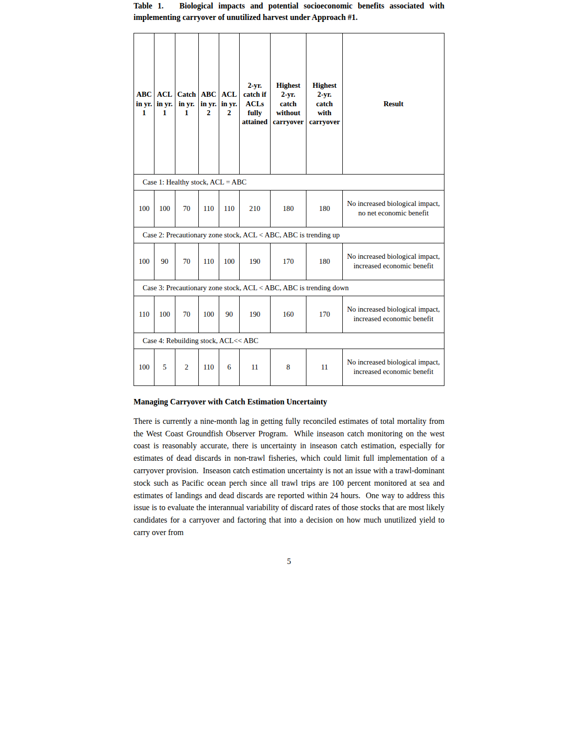Table 1. Biological impacts and potential socioeconomic benefits associated with implementing carryover of unutilized harvest under Approach #1.
| ABC in yr. 1 | ACL in yr. 1 | Catch in yr. 1 | ABC in yr. 2 | ACL in yr. 2 | 2-yr. catch if ACLs fully attained | Highest 2-yr. catch without carryover | Highest 2-yr. catch with carryover | Result |
| --- | --- | --- | --- | --- | --- | --- | --- | --- |
| Case 1: Healthy stock, ACL = ABC |
| 100 | 100 | 70 | 110 | 110 | 210 | 180 | 180 | No increased biological impact, no net economic benefit |
| Case 2: Precautionary zone stock, ACL < ABC, ABC is trending up |
| 100 | 90 | 70 | 110 | 100 | 190 | 170 | 180 | No increased biological impact, increased economic benefit |
| Case 3: Precautionary zone stock, ACL < ABC, ABC is trending down |
| 110 | 100 | 70 | 100 | 90 | 190 | 160 | 170 | No increased biological impact, increased economic benefit |
| Case 4: Rebuilding stock, ACL<< ABC |
| 100 | 5 | 2 | 110 | 6 | 11 | 8 | 11 | No increased biological impact, increased economic benefit |
Managing Carryover with Catch Estimation Uncertainty
There is currently a nine-month lag in getting fully reconciled estimates of total mortality from the West Coast Groundfish Observer Program. While inseason catch monitoring on the west coast is reasonably accurate, there is uncertainty in inseason catch estimation, especially for estimates of dead discards in non-trawl fisheries, which could limit full implementation of a carryover provision. Inseason catch estimation uncertainty is not an issue with a trawl-dominant stock such as Pacific ocean perch since all trawl trips are 100 percent monitored at sea and estimates of landings and dead discards are reported within 24 hours. One way to address this issue is to evaluate the interannual variability of discard rates of those stocks that are most likely candidates for a carryover and factoring that into a decision on how much unutilized yield to carry over from
5